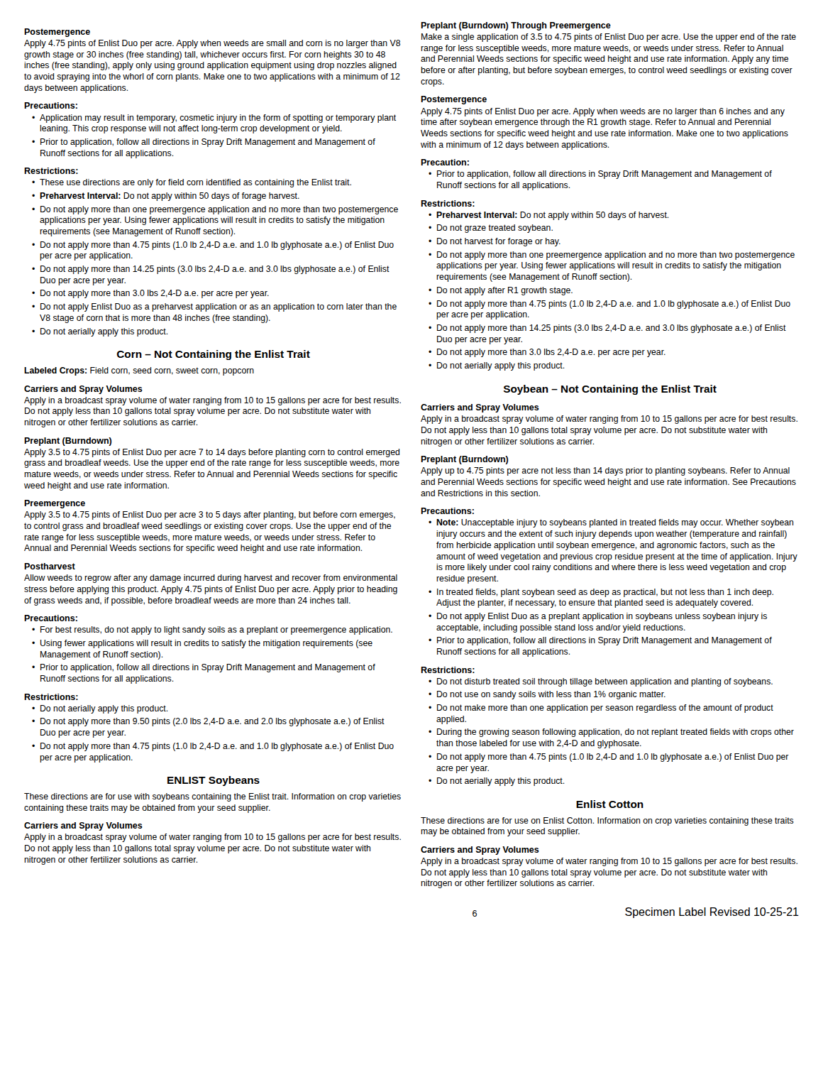Postemergence
Apply 4.75 pints of Enlist Duo per acre. Apply when weeds are small and corn is no larger than V8 growth stage or 30 inches (free standing) tall, whichever occurs first. For corn heights 30 to 48 inches (free standing), apply only using ground application equipment using drop nozzles aligned to avoid spraying into the whorl of corn plants. Make one to two applications with a minimum of 12 days between applications.
Precautions:
Application may result in temporary, cosmetic injury in the form of spotting or temporary plant leaning. This crop response will not affect long-term crop development or yield.
Prior to application, follow all directions in Spray Drift Management and Management of Runoff sections for all applications.
Restrictions:
These use directions are only for field corn identified as containing the Enlist trait.
Preharvest Interval: Do not apply within 50 days of forage harvest.
Do not apply more than one preemergence application and no more than two postemergence applications per year. Using fewer applications will result in credits to satisfy the mitigation requirements (see Management of Runoff section).
Do not apply more than 4.75 pints (1.0 lb 2,4-D a.e. and 1.0 lb glyphosate a.e.) of Enlist Duo per acre per application.
Do not apply more than 14.25 pints (3.0 lbs 2,4-D a.e. and 3.0 lbs glyphosate a.e.) of Enlist Duo per acre per year.
Do not apply more than 3.0 lbs 2,4-D a.e. per acre per year.
Do not apply Enlist Duo as a preharvest application or as an application to corn later than the V8 stage of corn that is more than 48 inches (free standing).
Do not aerially apply this product.
Corn – Not Containing the Enlist Trait
Labeled Crops: Field corn, seed corn, sweet corn, popcorn
Carriers and Spray Volumes
Apply in a broadcast spray volume of water ranging from 10 to 15 gallons per acre for best results. Do not apply less than 10 gallons total spray volume per acre. Do not substitute water with nitrogen or other fertilizer solutions as carrier.
Preplant (Burndown)
Apply 3.5 to 4.75 pints of Enlist Duo per acre 7 to 14 days before planting corn to control emerged grass and broadleaf weeds. Use the upper end of the rate range for less susceptible weeds, more mature weeds, or weeds under stress. Refer to Annual and Perennial Weeds sections for specific weed height and use rate information.
Preemergence
Apply 3.5 to 4.75 pints of Enlist Duo per acre 3 to 5 days after planting, but before corn emerges, to control grass and broadleaf weed seedlings or existing cover crops. Use the upper end of the rate range for less susceptible weeds, more mature weeds, or weeds under stress. Refer to Annual and Perennial Weeds sections for specific weed height and use rate information.
Postharvest
Allow weeds to regrow after any damage incurred during harvest and recover from environmental stress before applying this product. Apply 4.75 pints of Enlist Duo per acre. Apply prior to heading of grass weeds and, if possible, before broadleaf weeds are more than 24 inches tall.
Precautions:
For best results, do not apply to light sandy soils as a preplant or preemergence application.
Using fewer applications will result in credits to satisfy the mitigation requirements (see Management of Runoff section).
Prior to application, follow all directions in Spray Drift Management and Management of Runoff sections for all applications.
Restrictions:
Do not aerially apply this product.
Do not apply more than 9.50 pints (2.0 lbs 2,4-D a.e. and 2.0 lbs glyphosate a.e.) of Enlist Duo per acre per year.
Do not apply more than 4.75 pints (1.0 lb 2,4-D a.e. and 1.0 lb glyphosate a.e.) of Enlist Duo per acre per application.
ENLIST Soybeans
These directions are for use with soybeans containing the Enlist trait. Information on crop varieties containing these traits may be obtained from your seed supplier.
Carriers and Spray Volumes
Apply in a broadcast spray volume of water ranging from 10 to 15 gallons per acre for best results. Do not apply less than 10 gallons total spray volume per acre. Do not substitute water with nitrogen or other fertilizer solutions as carrier.
Preplant (Burndown) Through Preemergence
Make a single application of 3.5 to 4.75 pints of Enlist Duo per acre. Use the upper end of the rate range for less susceptible weeds, more mature weeds, or weeds under stress. Refer to Annual and Perennial Weeds sections for specific weed height and use rate information. Apply any time before or after planting, but before soybean emerges, to control weed seedlings or existing cover crops.
Postemergence
Apply 4.75 pints of Enlist Duo per acre. Apply when weeds are no larger than 6 inches and any time after soybean emergence through the R1 growth stage. Refer to Annual and Perennial Weeds sections for specific weed height and use rate information. Make one to two applications with a minimum of 12 days between applications.
Precaution:
Prior to application, follow all directions in Spray Drift Management and Management of Runoff sections for all applications.
Restrictions:
Preharvest Interval: Do not apply within 50 days of harvest.
Do not graze treated soybean.
Do not harvest for forage or hay.
Do not apply more than one preemergence application and no more than two postemergence applications per year. Using fewer applications will result in credits to satisfy the mitigation requirements (see Management of Runoff section).
Do not apply after R1 growth stage.
Do not apply more than 4.75 pints (1.0 lb 2,4-D a.e. and 1.0 lb glyphosate a.e.) of Enlist Duo per acre per application.
Do not apply more than 14.25 pints (3.0 lbs 2,4-D a.e. and 3.0 lbs glyphosate a.e.) of Enlist Duo per acre per year.
Do not apply more than 3.0 lbs 2,4-D a.e. per acre per year.
Do not aerially apply this product.
Soybean – Not Containing the Enlist Trait
Carriers and Spray Volumes
Apply in a broadcast spray volume of water ranging from 10 to 15 gallons per acre for best results. Do not apply less than 10 gallons total spray volume per acre. Do not substitute water with nitrogen or other fertilizer solutions as carrier.
Preplant (Burndown)
Apply up to 4.75 pints per acre not less than 14 days prior to planting soybeans. Refer to Annual and Perennial Weeds sections for specific weed height and use rate information. See Precautions and Restrictions in this section.
Precautions:
Note: Unacceptable injury to soybeans planted in treated fields may occur. Whether soybean injury occurs and the extent of such injury depends upon weather (temperature and rainfall) from herbicide application until soybean emergence, and agronomic factors, such as the amount of weed vegetation and previous crop residue present at the time of application. Injury is more likely under cool rainy conditions and where there is less weed vegetation and crop residue present.
In treated fields, plant soybean seed as deep as practical, but not less than 1 inch deep. Adjust the planter, if necessary, to ensure that planted seed is adequately covered.
Do not apply Enlist Duo as a preplant application in soybeans unless soybean injury is acceptable, including possible stand loss and/or yield reductions.
Prior to application, follow all directions in Spray Drift Management and Management of Runoff sections for all applications.
Restrictions:
Do not disturb treated soil through tillage between application and planting of soybeans.
Do not use on sandy soils with less than 1% organic matter.
Do not make more than one application per season regardless of the amount of product applied.
During the growing season following application, do not replant treated fields with crops other than those labeled for use with 2,4-D and glyphosate.
Do not apply more than 4.75 pints (1.0 lb 2,4-D and 1.0 lb glyphosate a.e.) of Enlist Duo per acre per year.
Do not aerially apply this product.
Enlist Cotton
These directions are for use on Enlist Cotton. Information on crop varieties containing these traits may be obtained from your seed supplier.
Carriers and Spray Volumes
Apply in a broadcast spray volume of water ranging from 10 to 15 gallons per acre for best results. Do not apply less than 10 gallons total spray volume per acre. Do not substitute water with nitrogen or other fertilizer solutions as carrier.
6
Specimen Label Revised 10-25-21